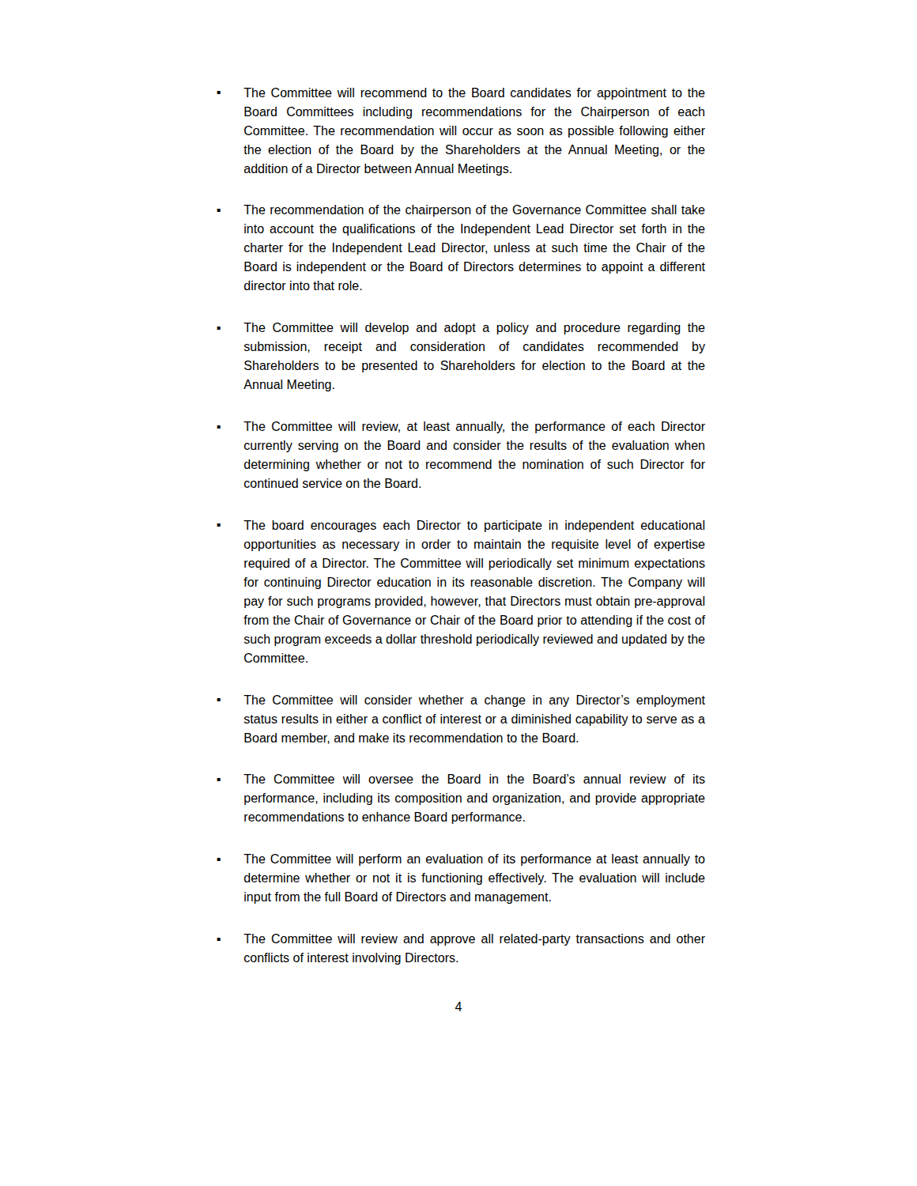The Committee will recommend to the Board candidates for appointment to the Board Committees including recommendations for the Chairperson of each Committee. The recommendation will occur as soon as possible following either the election of the Board by the Shareholders at the Annual Meeting, or the addition of a Director between Annual Meetings.
The recommendation of the chairperson of the Governance Committee shall take into account the qualifications of the Independent Lead Director set forth in the charter for the Independent Lead Director, unless at such time the Chair of the Board is independent or the Board of Directors determines to appoint a different director into that role.
The Committee will develop and adopt a policy and procedure regarding the submission, receipt and consideration of candidates recommended by Shareholders to be presented to Shareholders for election to the Board at the Annual Meeting.
The Committee will review, at least annually, the performance of each Director currently serving on the Board and consider the results of the evaluation when determining whether or not to recommend the nomination of such Director for continued service on the Board.
The board encourages each Director to participate in independent educational opportunities as necessary in order to maintain the requisite level of expertise required of a Director. The Committee will periodically set minimum expectations for continuing Director education in its reasonable discretion. The Company will pay for such programs provided, however, that Directors must obtain pre-approval from the Chair of Governance or Chair of the Board prior to attending if the cost of such program exceeds a dollar threshold periodically reviewed and updated by the Committee.
The Committee will consider whether a change in any Director’s employment status results in either a conflict of interest or a diminished capability to serve as a Board member, and make its recommendation to the Board.
The Committee will oversee the Board in the Board’s annual review of its performance, including its composition and organization, and provide appropriate recommendations to enhance Board performance.
The Committee will perform an evaluation of its performance at least annually to determine whether or not it is functioning effectively. The evaluation will include input from the full Board of Directors and management.
The Committee will review and approve all related-party transactions and other conflicts of interest involving Directors.
4